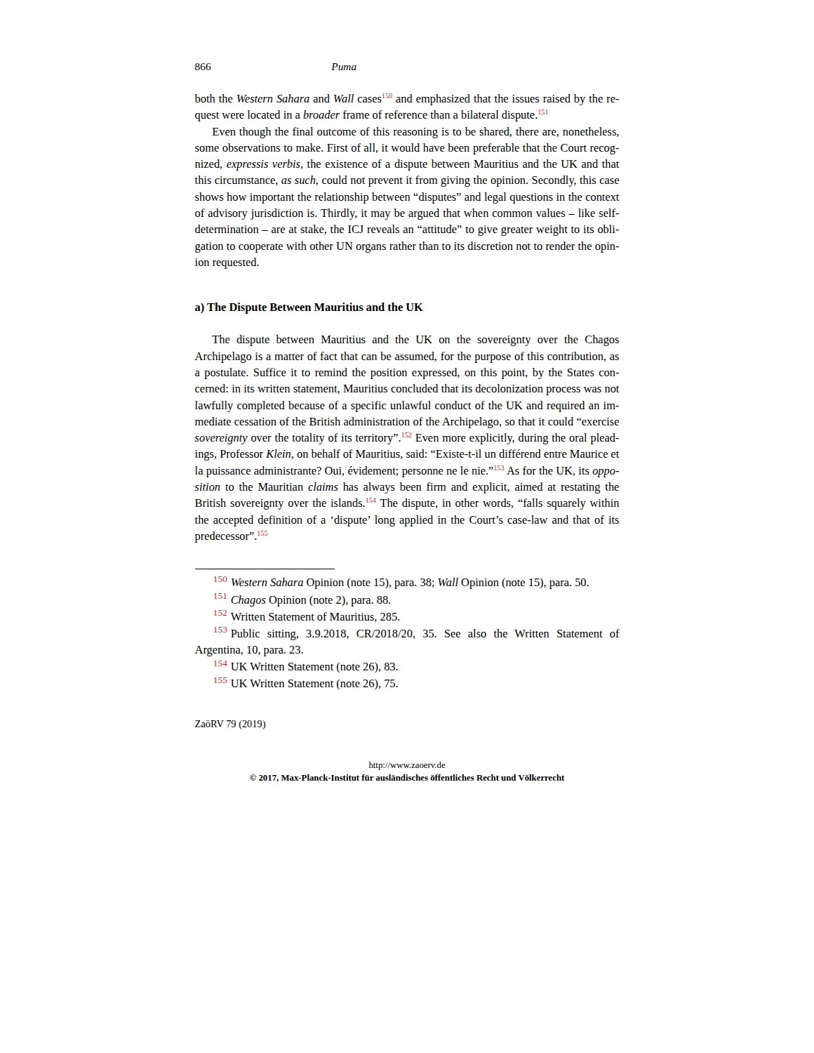866 Puma
both the Western Sahara and Wall cases150 and emphasized that the issues raised by the request were located in a broader frame of reference than a bilateral dispute.151
Even though the final outcome of this reasoning is to be shared, there are, nonetheless, some observations to make. First of all, it would have been preferable that the Court recognized, expressis verbis, the existence of a dispute between Mauritius and the UK and that this circumstance, as such, could not prevent it from giving the opinion. Secondly, this case shows how important the relationship between “disputes” and legal questions in the context of advisory jurisdiction is. Thirdly, it may be argued that when common values – like self-determination – are at stake, the ICJ reveals an “attitude” to give greater weight to its obligation to cooperate with other UN organs rather than to its discretion not to render the opinion requested.
a) The Dispute Between Mauritius and the UK
The dispute between Mauritius and the UK on the sovereignty over the Chagos Archipelago is a matter of fact that can be assumed, for the purpose of this contribution, as a postulate. Suffice it to remind the position expressed, on this point, by the States concerned: in its written statement, Mauritius concluded that its decolonization process was not lawfully completed because of a specific unlawful conduct of the UK and required an immediate cessation of the British administration of the Archipelago, so that it could “exercise sovereignty over the totality of its territory”.152 Even more explicitly, during the oral pleadings, Professor Klein, on behalf of Mauritius, said: “Existe-t-il un différend entre Maurice et la puissance administrante? Oui, évidement; personne ne le nie.”153 As for the UK, its opposition to the Mauritian claims has always been firm and explicit, aimed at restating the British sovereignty over the islands.154 The dispute, in other words, “falls squarely within the accepted definition of a ‘dispute’ long applied in the Court’s case-law and that of its predecessor”.155
150 Western Sahara Opinion (note 15), para. 38; Wall Opinion (note 15), para. 50.
151 Chagos Opinion (note 2), para. 88.
152 Written Statement of Mauritius, 285.
153 Public sitting, 3.9.2018, CR/2018/20, 35. See also the Written Statement of Argentina, 10, para. 23.
154 UK Written Statement (note 26), 83.
155 UK Written Statement (note 26), 75.
ZaöRV 79 (2019)
http://www.zaoerv.de
© 2017, Max-Planck-Institut für ausländisches öffentliches Recht und Völkerrecht